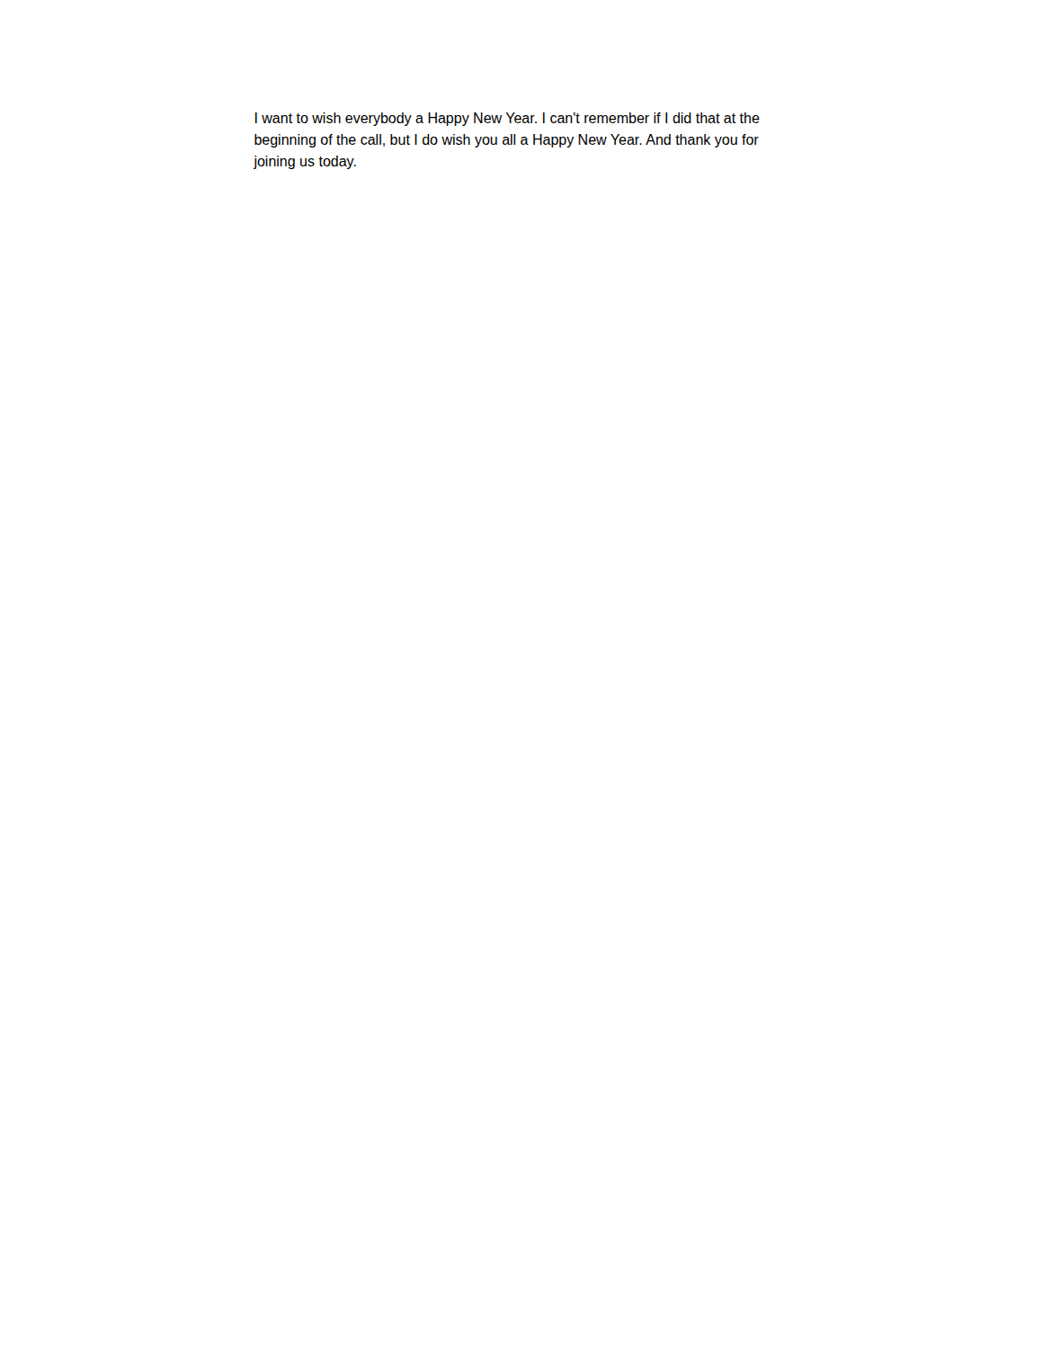I want to wish everybody a Happy New Year. I can't remember if I did that at the beginning of the call, but I do wish you all a Happy New Year. And thank you for joining us today.